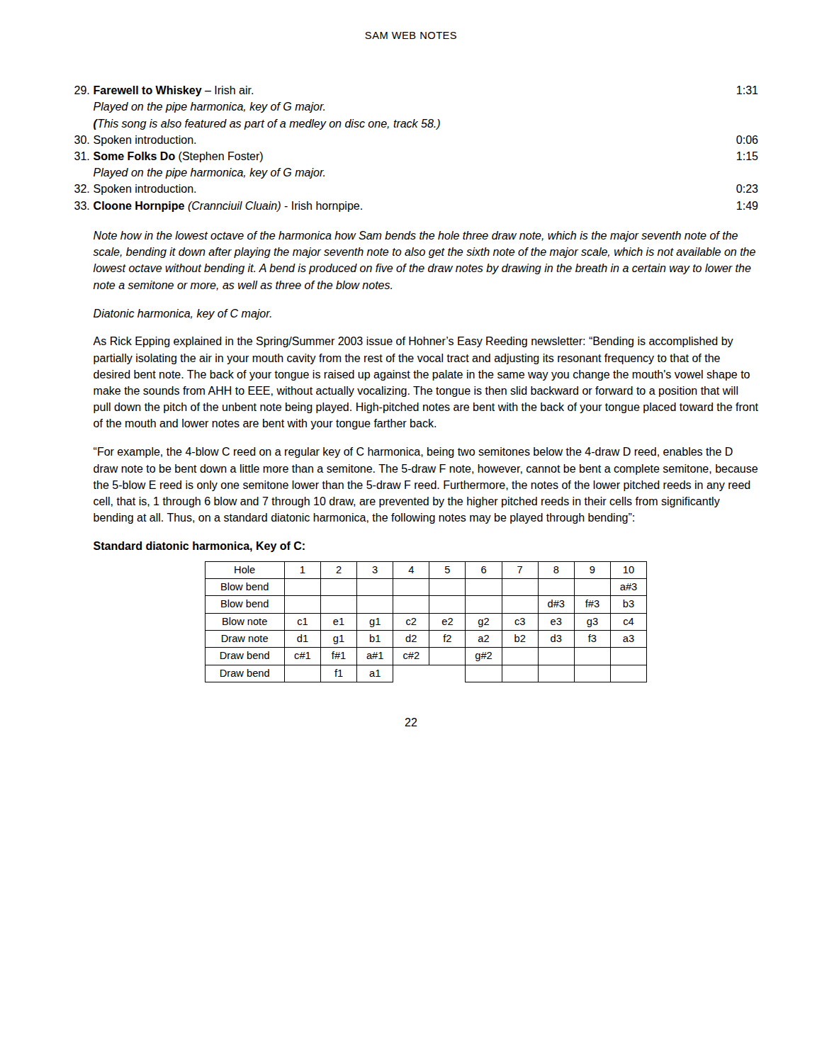SAM WEB NOTES
29.
Farewell to Whiskey – Irish air. 1:31
Played on the pipe harmonica, key of G major.
(This song is also featured as part of a medley on disc one, track 58.)
30.
Spoken introduction. 0:06
31.
Some Folks Do (Stephen Foster) 1:15
Played on the pipe harmonica, key of G major.
32.
Spoken introduction. 0:23
33.
Cloone Hornpipe (Crannciuil Cluain) - Irish hornpipe. 1:49
Note how in the lowest octave of the harmonica how Sam bends the hole three draw note, which is the major seventh note of the scale, bending it down after playing the major seventh note to also get the sixth note of the major scale, which is not available on the lowest octave without bending it. A bend is produced on five of the draw notes by drawing in the breath in a certain way to lower the note a semitone or more, as well as three of the blow notes.
Diatonic harmonica, key of C major.
As Rick Epping explained in the Spring/Summer 2003 issue of Hohner’s Easy Reeding newsletter: “Bending is accomplished by partially isolating the air in your mouth cavity from the rest of the vocal tract and adjusting its resonant frequency to that of the desired bent note. The back of your tongue is raised up against the palate in the same way you change the mouth's vowel shape to make the sounds from AHH to EEE, without actually vocalizing. The tongue is then slid backward or forward to a position that will pull down the pitch of the unbent note being played. High-pitched notes are bent with the back of your tongue placed toward the front of the mouth and lower notes are bent with your tongue farther back.
“For example, the 4-blow C reed on a regular key of C harmonica, being two semitones below the 4-draw D reed, enables the D draw note to be bent down a little more than a semitone. The 5-draw F note, however, cannot be bent a complete semitone, because the 5-blow E reed is only one semitone lower than the 5-draw F reed. Furthermore, the notes of the lower pitched reeds in any reed cell, that is, 1 through 6 blow and 7 through 10 draw, are prevented by the higher pitched reeds in their cells from significantly bending at all. Thus, on a standard diatonic harmonica, the following notes may be played through bending”:
Standard diatonic harmonica, Key of C:
| Hole | 1 | 2 | 3 | 4 | 5 | 6 | 7 | 8 | 9 | 10 |
| Blow bend | | | | | | | | | | a#3 |
| Blow bend | | | | | | | | d#3 | f#3 | b3 |
| Blow note | c1 | e1 | g1 | c2 | e2 | g2 | c3 | e3 | g3 | c4 |
| Draw note | d1 | g1 | b1 | d2 | f2 | a2 | b2 | d3 | f3 | a3 |
| Draw bend | c#1 | f#1 | a#1 | c#2 | | g#2 | | | | |
| Draw bend | | f1 | a1 | | | | | | | |
22